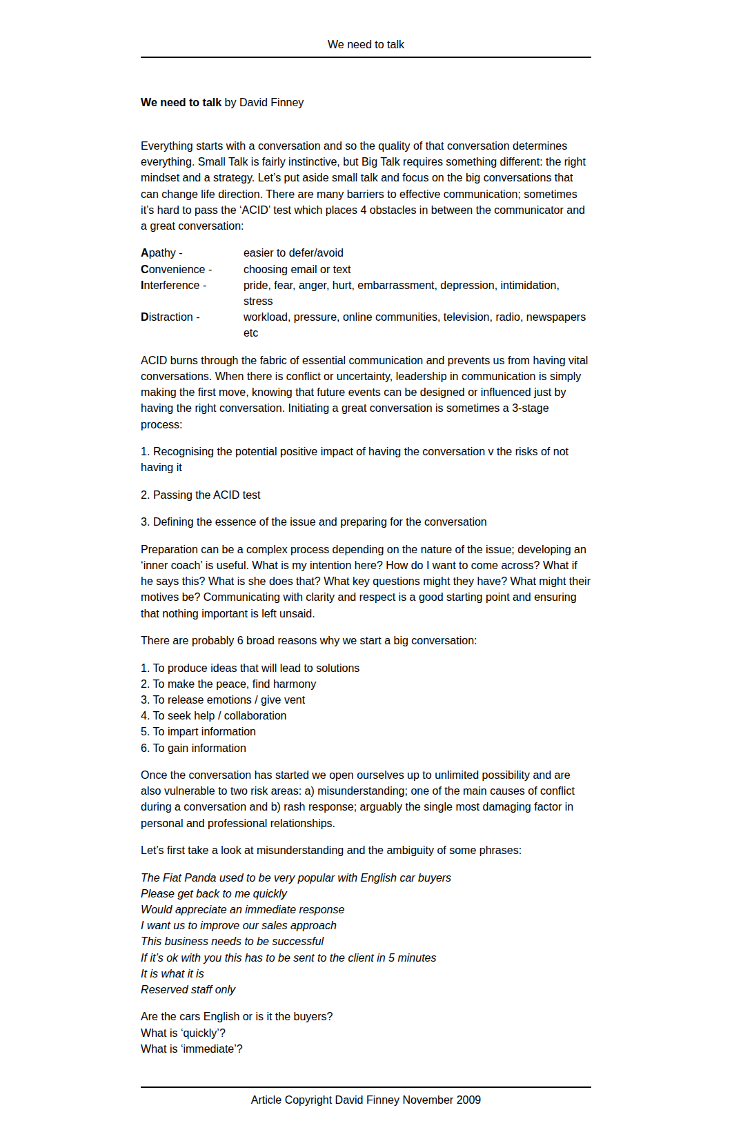We need to talk
We need to talk by David Finney
Everything starts with a conversation and so the quality of that conversation determines everything. Small Talk is fairly instinctive, but Big Talk requires something different: the right mindset and a strategy. Let’s put aside small talk and focus on the big conversations that can change life direction. There are many barriers to effective communication; sometimes it’s hard to pass the ‘ACID’ test which places 4 obstacles in between the communicator and a great conversation:
| A pathy - | easier to defer/avoid |
| C onvenience - | choosing email or text |
| I nterference - | pride, fear, anger, hurt, embarrassment, depression, intimidation, stress |
| D istraction - | workload, pressure, online communities, television, radio, newspapers etc |
ACID burns through the fabric of essential communication and prevents us from having vital conversations. When there is conflict or uncertainty, leadership in communication is simply making the first move, knowing that future events can be designed or influenced just by having the right conversation. Initiating a great conversation is sometimes a 3-stage process:
1. Recognising the potential positive impact of having the conversation v the risks of not having it
2. Passing the ACID test
3. Defining the essence of the issue and preparing for the conversation
Preparation can be a complex process depending on the nature of the issue; developing an ‘inner coach’ is useful. What is my intention here? How do I want to come across? What if he says this? What is she does that? What key questions might they have? What might their motives be? Communicating with clarity and respect is a good starting point and ensuring that nothing important is left unsaid.
There are probably 6 broad reasons why we start a big conversation:
1. To produce ideas that will lead to solutions
2. To make the peace, find harmony
3. To release emotions / give vent
4. To seek help / collaboration
5. To impart information
6. To gain information
Once the conversation has started we open ourselves up to unlimited possibility and are also vulnerable to two risk areas: a) misunderstanding; one of the main causes of conflict during a conversation and b) rash response; arguably the single most damaging factor in personal and professional relationships.
Let’s first take a look at misunderstanding and the ambiguity of some phrases:
The Fiat Panda used to be very popular with English car buyers
Please get back to me quickly
Would appreciate an immediate response
I want us to improve our sales approach
This business needs to be successful
If it’s ok with you this has to be sent to the client in 5 minutes
It is what it is
Reserved staff only
Are the cars English or is it the buyers?
What is ‘quickly’?
What is ‘immediate’?
Article Copyright David Finney November 2009